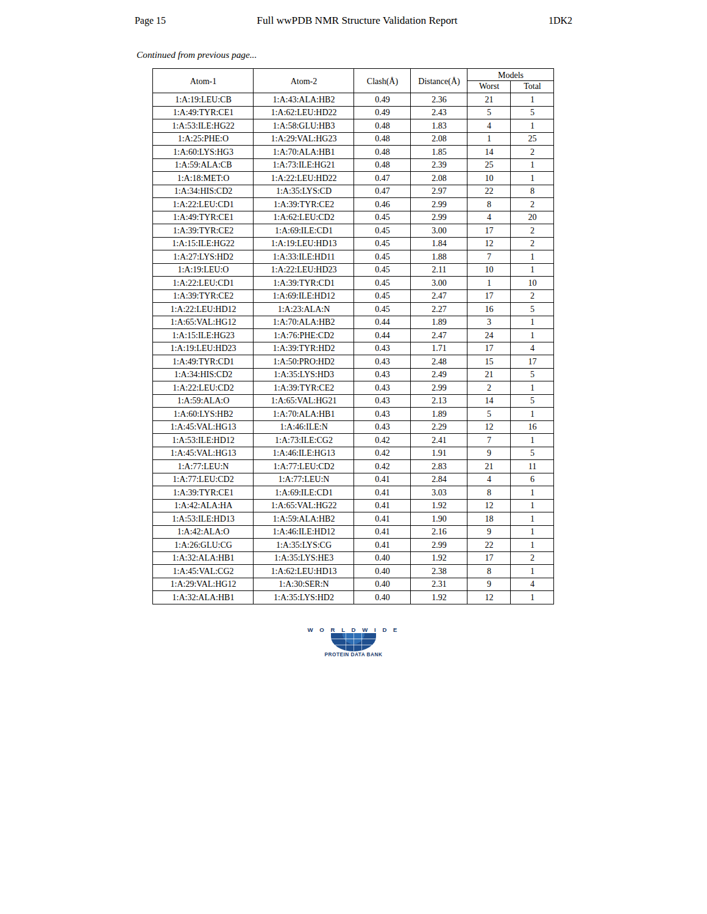Page 15
Full wwPDB NMR Structure Validation Report
1DK2
Continued from previous page...
| Atom-1 | Atom-2 | Clash(Å) | Distance(Å) | Models |
| --- | --- | --- | --- | --- |
| Worst | Total |
| 1:A:19:LEU:CB | 1:A:43:ALA:HB2 | 0.49 | 2.36 | 21 | 1 |
| 1:A:49:TYR:CE1 | 1:A:62:LEU:HD22 | 0.49 | 2.43 | 5 | 5 |
| 1:A:53:ILE:HG22 | 1:A:58:GLU:HB3 | 0.48 | 1.83 | 4 | 1 |
| 1:A:25:PHE:O | 1:A:29:VAL:HG23 | 0.48 | 2.08 | 1 | 25 |
| 1:A:60:LYS:HG3 | 1:A:70:ALA:HB1 | 0.48 | 1.85 | 14 | 2 |
| 1:A:59:ALA:CB | 1:A:73:ILE:HG21 | 0.48 | 2.39 | 25 | 1 |
| 1:A:18:MET:O | 1:A:22:LEU:HD22 | 0.47 | 2.08 | 10 | 1 |
| 1:A:34:HIS:CD2 | 1:A:35:LYS:CD | 0.47 | 2.97 | 22 | 8 |
| 1:A:22:LEU:CD1 | 1:A:39:TYR:CE2 | 0.46 | 2.99 | 8 | 2 |
| 1:A:49:TYR:CE1 | 1:A:62:LEU:CD2 | 0.45 | 2.99 | 4 | 20 |
| 1:A:39:TYR:CE2 | 1:A:69:ILE:CD1 | 0.45 | 3.00 | 17 | 2 |
| 1:A:15:ILE:HG22 | 1:A:19:LEU:HD13 | 0.45 | 1.84 | 12 | 2 |
| 1:A:27:LYS:HD2 | 1:A:33:ILE:HD11 | 0.45 | 1.88 | 7 | 1 |
| 1:A:19:LEU:O | 1:A:22:LEU:HD23 | 0.45 | 2.11 | 10 | 1 |
| 1:A:22:LEU:CD1 | 1:A:39:TYR:CD1 | 0.45 | 3.00 | 1 | 10 |
| 1:A:39:TYR:CE2 | 1:A:69:ILE:HD12 | 0.45 | 2.47 | 17 | 2 |
| 1:A:22:LEU:HD12 | 1:A:23:ALA:N | 0.45 | 2.27 | 16 | 5 |
| 1:A:65:VAL:HG12 | 1:A:70:ALA:HB2 | 0.44 | 1.89 | 3 | 1 |
| 1:A:15:ILE:HG23 | 1:A:76:PHE:CD2 | 0.44 | 2.47 | 24 | 1 |
| 1:A:19:LEU:HD23 | 1:A:39:TYR:HD2 | 0.43 | 1.71 | 17 | 4 |
| 1:A:49:TYR:CD1 | 1:A:50:PRO:HD2 | 0.43 | 2.48 | 15 | 17 |
| 1:A:34:HIS:CD2 | 1:A:35:LYS:HD3 | 0.43 | 2.49 | 21 | 5 |
| 1:A:22:LEU:CD2 | 1:A:39:TYR:CE2 | 0.43 | 2.99 | 2 | 1 |
| 1:A:59:ALA:O | 1:A:65:VAL:HG21 | 0.43 | 2.13 | 14 | 5 |
| 1:A:60:LYS:HB2 | 1:A:70:ALA:HB1 | 0.43 | 1.89 | 5 | 1 |
| 1:A:45:VAL:HG13 | 1:A:46:ILE:N | 0.43 | 2.29 | 12 | 16 |
| 1:A:53:ILE:HD12 | 1:A:73:ILE:CG2 | 0.42 | 2.41 | 7 | 1 |
| 1:A:45:VAL:HG13 | 1:A:46:ILE:HG13 | 0.42 | 1.91 | 9 | 5 |
| 1:A:77:LEU:N | 1:A:77:LEU:CD2 | 0.42 | 2.83 | 21 | 11 |
| 1:A:77:LEU:CD2 | 1:A:77:LEU:N | 0.41 | 2.84 | 4 | 6 |
| 1:A:39:TYR:CE1 | 1:A:69:ILE:CD1 | 0.41 | 3.03 | 8 | 1 |
| 1:A:42:ALA:HA | 1:A:65:VAL:HG22 | 0.41 | 1.92 | 12 | 1 |
| 1:A:53:ILE:HD13 | 1:A:59:ALA:HB2 | 0.41 | 1.90 | 18 | 1 |
| 1:A:42:ALA:O | 1:A:46:ILE:HD12 | 0.41 | 2.16 | 9 | 1 |
| 1:A:26:GLU:CG | 1:A:35:LYS:CG | 0.41 | 2.99 | 22 | 1 |
| 1:A:32:ALA:HB1 | 1:A:35:LYS:HE3 | 0.40 | 1.92 | 17 | 2 |
| 1:A:45:VAL:CG2 | 1:A:62:LEU:HD13 | 0.40 | 2.38 | 8 | 1 |
| 1:A:29:VAL:HG12 | 1:A:30:SER:N | 0.40 | 2.31 | 9 | 4 |
| 1:A:32:ALA:HB1 | 1:A:35:LYS:HD2 | 0.40 | 1.92 | 12 | 1 |
W O R L D W I D E
PROTEIN DATA BANK